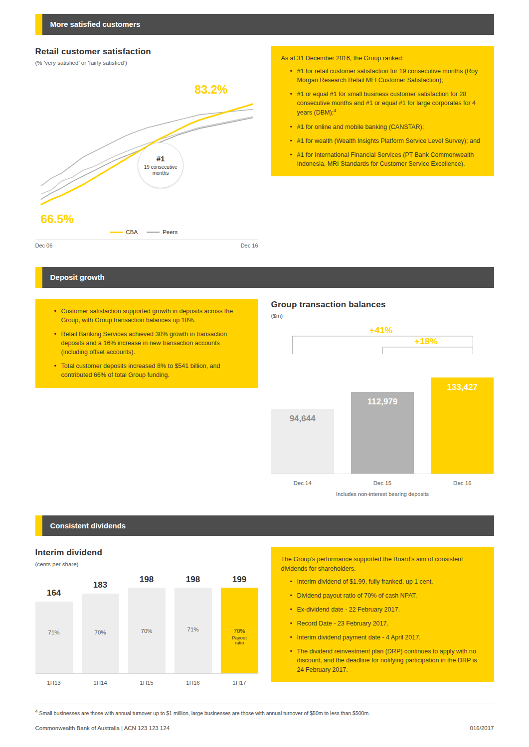More satisfied customers
Retail customer satisfaction
(% ‘very satisfied’ or ‘fairly satisfied’)
83.2% 66.5%
#1 19 consecutive
months
CBA Peers
Dec 06 Dec 16
As at 31 December 2016, the Group ranked:
#1 for retail customer satisfaction for 19 consecutive months (Roy Morgan Research Retail MFI Customer Satisfaction);
#1 or equal #1 for small business customer satisfaction for 28 consecutive months and #1 or equal #1 for large corporates for 4 years (DBM);4
#1 for online and mobile banking (CANSTAR);
#1 for wealth (Wealth Insights Platform Service Level Survey); and
#1 for International Financial Services (PT Bank Commonwealth Indonesia, MRI Standards for Customer Service Excellence).
Deposit growth
Customer satisfaction supported growth in deposits across the Group, with Group transaction balances up 18%.
Retail Banking Services achieved 30% growth in transaction deposits and a 16% increase in new transaction accounts (including offset accounts).
Total customer deposits increased 8% to $541 billion, and contributed 66% of total Group funding.
Group transaction balances
($m)
+41% +18%
94,644
112,979
133,427
Dec 14
Dec 15
Dec 16
Includes non-interest bearing deposits
Consistent dividends
Interim dividend
(cents per share)
164
71%
183
70%
198
70%
198
71%
199
70%Payout
ratio
1H13
1H14
1H15
1H16
1H17
The Group’s performance supported the Board’s aim of consistent dividends for shareholders.
Interim dividend of $1.99, fully franked, up 1 cent.
Dividend payout ratio of 70% of cash NPAT.
Ex-dividend date - 22 February 2017.
Record Date - 23 February 2017.
Interim dividend payment date - 4 April 2017.
The dividend reinvestment plan (DRP) continues to apply with no discount, and the deadline for notifying participation in the DRP is 24 February 2017.
4 Small businesses are those with annual turnover up to $1 million, large businesses are those with annual turnover of $50m to less than $500m.
Commonwealth Bank of Australia | ACN 123 123 124 016/2017